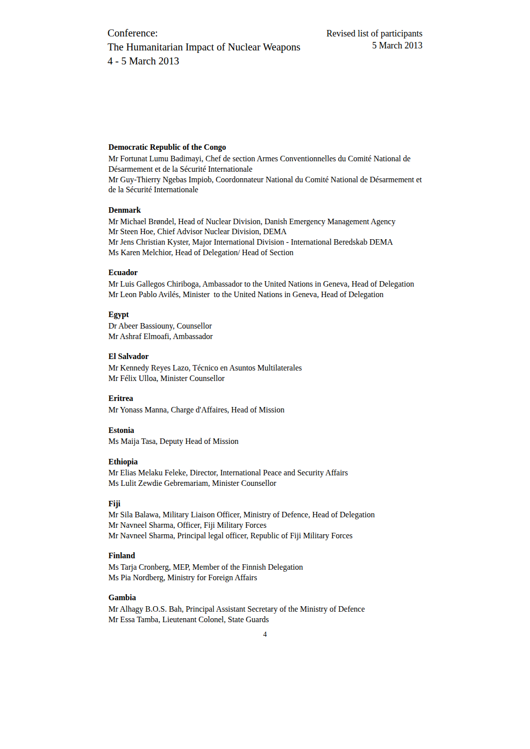Conference:
The Humanitarian Impact of Nuclear Weapons
4 - 5 March 2013
Revised list of participants
5 March 2013
Democratic Republic of the Congo
Mr Fortunat Lumu Badimayi, Chef de section Armes Conventionnelles du Comité National de Désarmement et de la Sécurité Internationale
Mr Guy-Thierry Ngebas Impiob, Coordonnateur National du Comité National de Désarmement et de la Sécurité Internationale
Denmark
Mr Michael Brøndel, Head of Nuclear Division, Danish Emergency Management Agency
Mr Steen Hoe, Chief Advisor Nuclear Division, DEMA
Mr Jens Christian Kyster, Major International Division - International Beredskab DEMA
Ms Karen Melchior, Head of Delegation/ Head of Section
Ecuador
Mr Luis Gallegos Chiriboga, Ambassador to the United Nations in Geneva, Head of Delegation
Mr Leon Pablo Avilés, Minister to the United Nations in Geneva, Head of Delegation
Egypt
Dr Abeer Bassiouny, Counsellor
Mr Ashraf Elmoafi, Ambassador
El Salvador
Mr Kennedy Reyes Lazo, Técnico en Asuntos Multilaterales
Mr Félix Ulloa, Minister Counsellor
Eritrea
Mr Yonass Manna, Charge d'Affaires, Head of Mission
Estonia
Ms Maija Tasa, Deputy Head of Mission
Ethiopia
Mr Elias Melaku Feleke, Director, International Peace and Security Affairs
Ms Lulit Zewdie Gebremariam, Minister Counsellor
Fiji
Mr Sila Balawa, Military Liaison Officer, Ministry of Defence, Head of Delegation
Mr Navneel Sharma, Officer, Fiji Military Forces
Mr Navneel Sharma, Principal legal officer, Republic of Fiji Military Forces
Finland
Ms Tarja Cronberg, MEP, Member of the Finnish Delegation
Ms Pia Nordberg, Ministry for Foreign Affairs
Gambia
Mr Alhagy B.O.S. Bah, Principal Assistant Secretary of the Ministry of Defence
Mr Essa Tamba, Lieutenant Colonel, State Guards
4